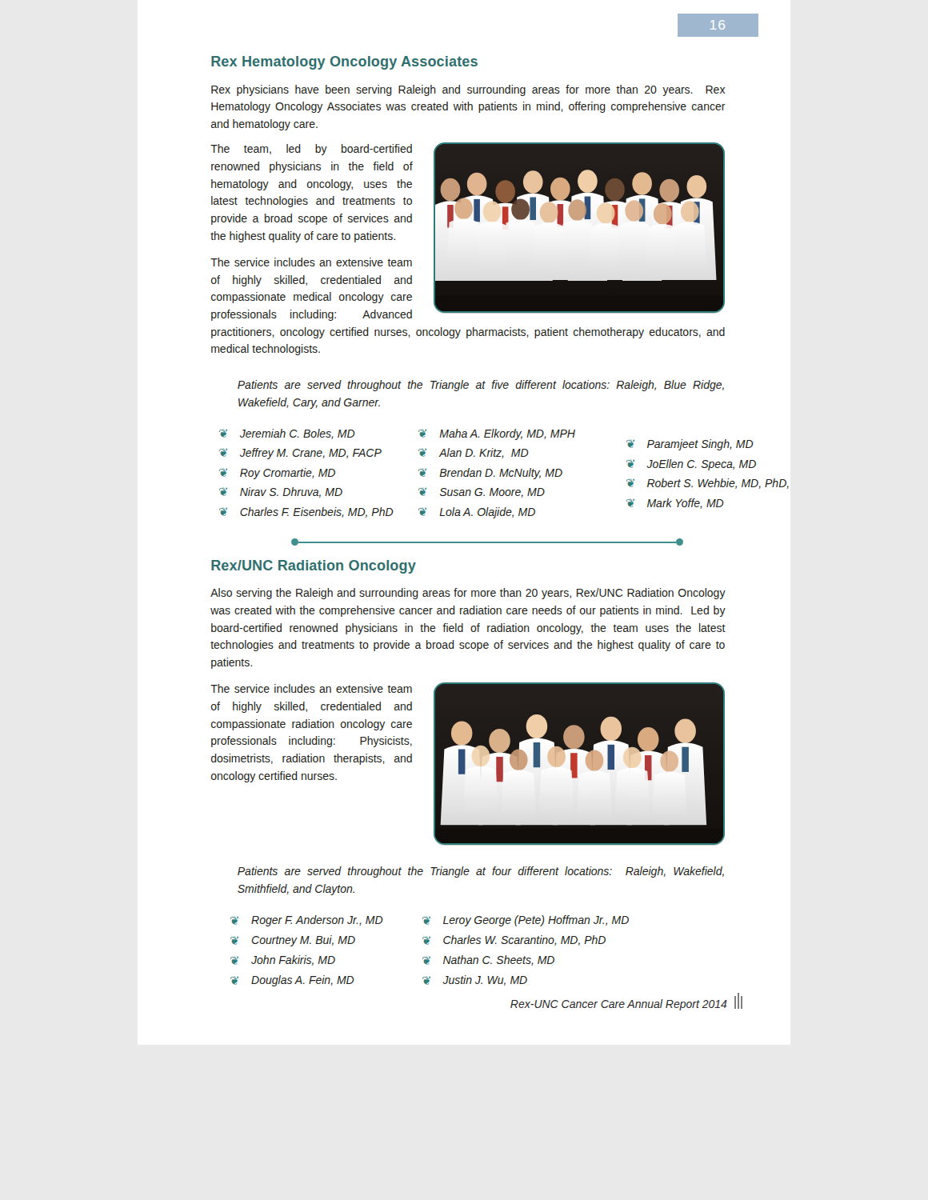16
Rex Hematology Oncology Associates
Rex physicians have been serving Raleigh and surrounding areas for more than 20 years. Rex Hematology Oncology Associates was created with patients in mind, offering comprehensive cancer and hematology care.
The team, led by board-certified renowned physicians in the field of hematology and oncology, uses the latest technologies and treatments to provide a broad scope of services and the highest quality of care to patients.
The service includes an extensive team of highly skilled, credentialed and compassionate medical oncology care professionals including: Advanced practitioners, oncology certified nurses, oncology pharmacists, patient chemotherapy educators, and medical technologists.
Patients are served throughout the Triangle at five different locations: Raleigh, Blue Ridge, Wakefield, Cary, and Garner.
Jeremiah C. Boles, MD
Jeffrey M. Crane, MD, FACP
Roy Cromartie, MD
Nirav S. Dhruva, MD
Charles F. Eisenbeis, MD, PhD
Maha A. Elkordy, MD, MPH
Alan D. Kritz, MD
Brendan D. McNulty, MD
Susan G. Moore, MD
Lola A. Olajide, MD
Paramjeet Singh, MD
JoEllen C. Speca, MD
Robert S. Wehbie, MD, PhD, FACP
Mark Yoffe, MD
Rex/UNC Radiation Oncology
Also serving the Raleigh and surrounding areas for more than 20 years, Rex/UNC Radiation Oncology was created with the comprehensive cancer and radiation care needs of our patients in mind. Led by board-certified renowned physicians in the field of radiation oncology, the team uses the latest technologies and treatments to provide a broad scope of services and the highest quality of care to patients.
The service includes an extensive team of highly skilled, credentialed and compassionate radiation oncology care professionals including: Physicists, dosimetrists, radiation therapists, and oncology certified nurses.
Patients are served throughout the Triangle at four different locations: Raleigh, Wakefield, Smithfield, and Clayton.
Roger F. Anderson Jr., MD
Courtney M. Bui, MD
John Fakiris, MD
Douglas A. Fein, MD
Leroy George (Pete) Hoffman Jr., MD
Charles W. Scarantino, MD, PhD
Nathan C. Sheets, MD
Justin J. Wu, MD
Rex-UNC Cancer Care Annual Report 2014